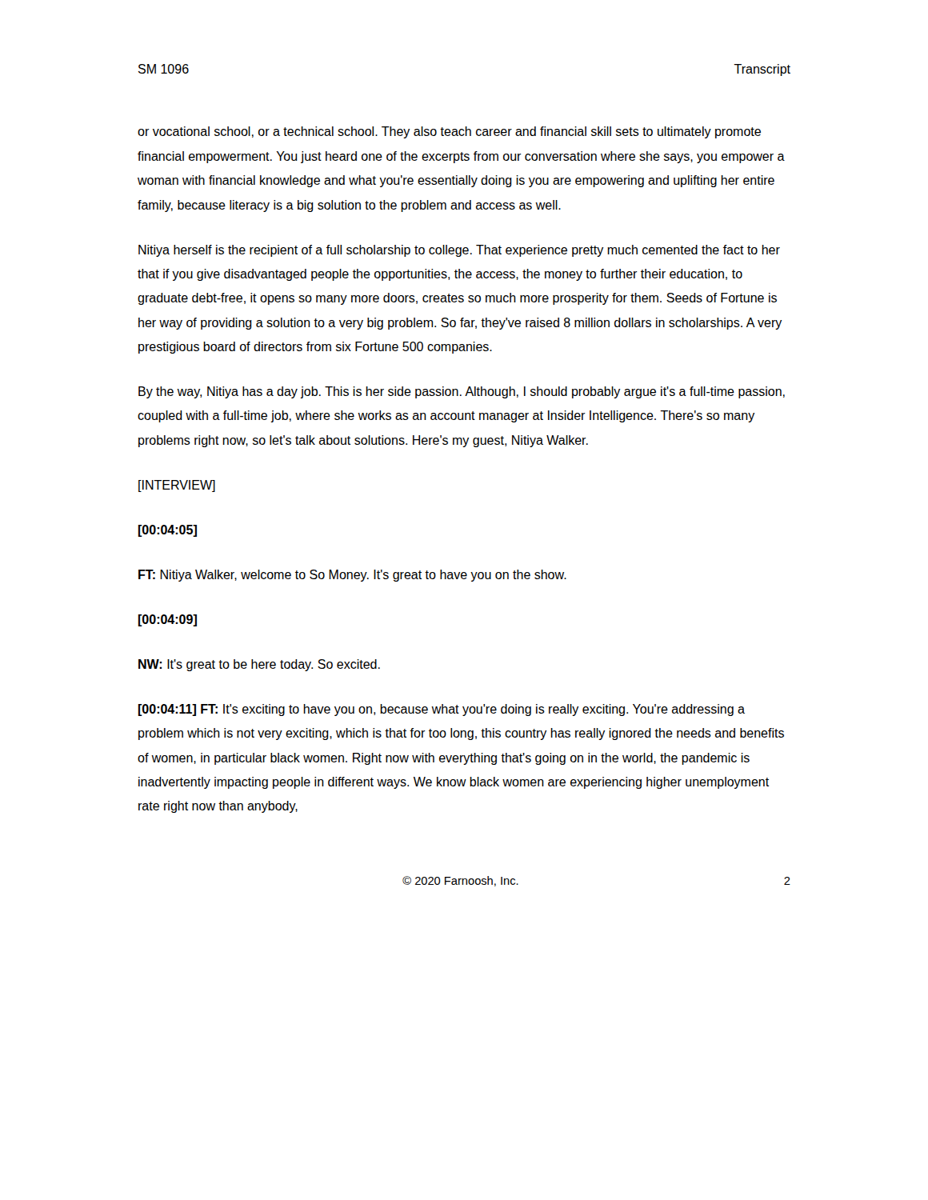SM 1096 Transcript
or vocational school, or a technical school. They also teach career and financial skill sets to ultimately promote financial empowerment. You just heard one of the excerpts from our conversation where she says, you empower a woman with financial knowledge and what you're essentially doing is you are empowering and uplifting her entire family, because literacy is a big solution to the problem and access as well.
Nitiya herself is the recipient of a full scholarship to college. That experience pretty much cemented the fact to her that if you give disadvantaged people the opportunities, the access, the money to further their education, to graduate debt-free, it opens so many more doors, creates so much more prosperity for them. Seeds of Fortune is her way of providing a solution to a very big problem. So far, they've raised 8 million dollars in scholarships. A very prestigious board of directors from six Fortune 500 companies.
By the way, Nitiya has a day job. This is her side passion. Although, I should probably argue it's a full-time passion, coupled with a full-time job, where she works as an account manager at Insider Intelligence. There's so many problems right now, so let's talk about solutions. Here's my guest, Nitiya Walker.
[INTERVIEW]
[00:04:05]
FT: Nitiya Walker, welcome to So Money. It's great to have you on the show.
[00:04:09]
NW: It's great to be here today. So excited.
[00:04:11] FT: It's exciting to have you on, because what you're doing is really exciting. You're addressing a problem which is not very exciting, which is that for too long, this country has really ignored the needs and benefits of women, in particular black women. Right now with everything that's going on in the world, the pandemic is inadvertently impacting people in different ways. We know black women are experiencing higher unemployment rate right now than anybody,
© 2020 Farnoosh, Inc. 2